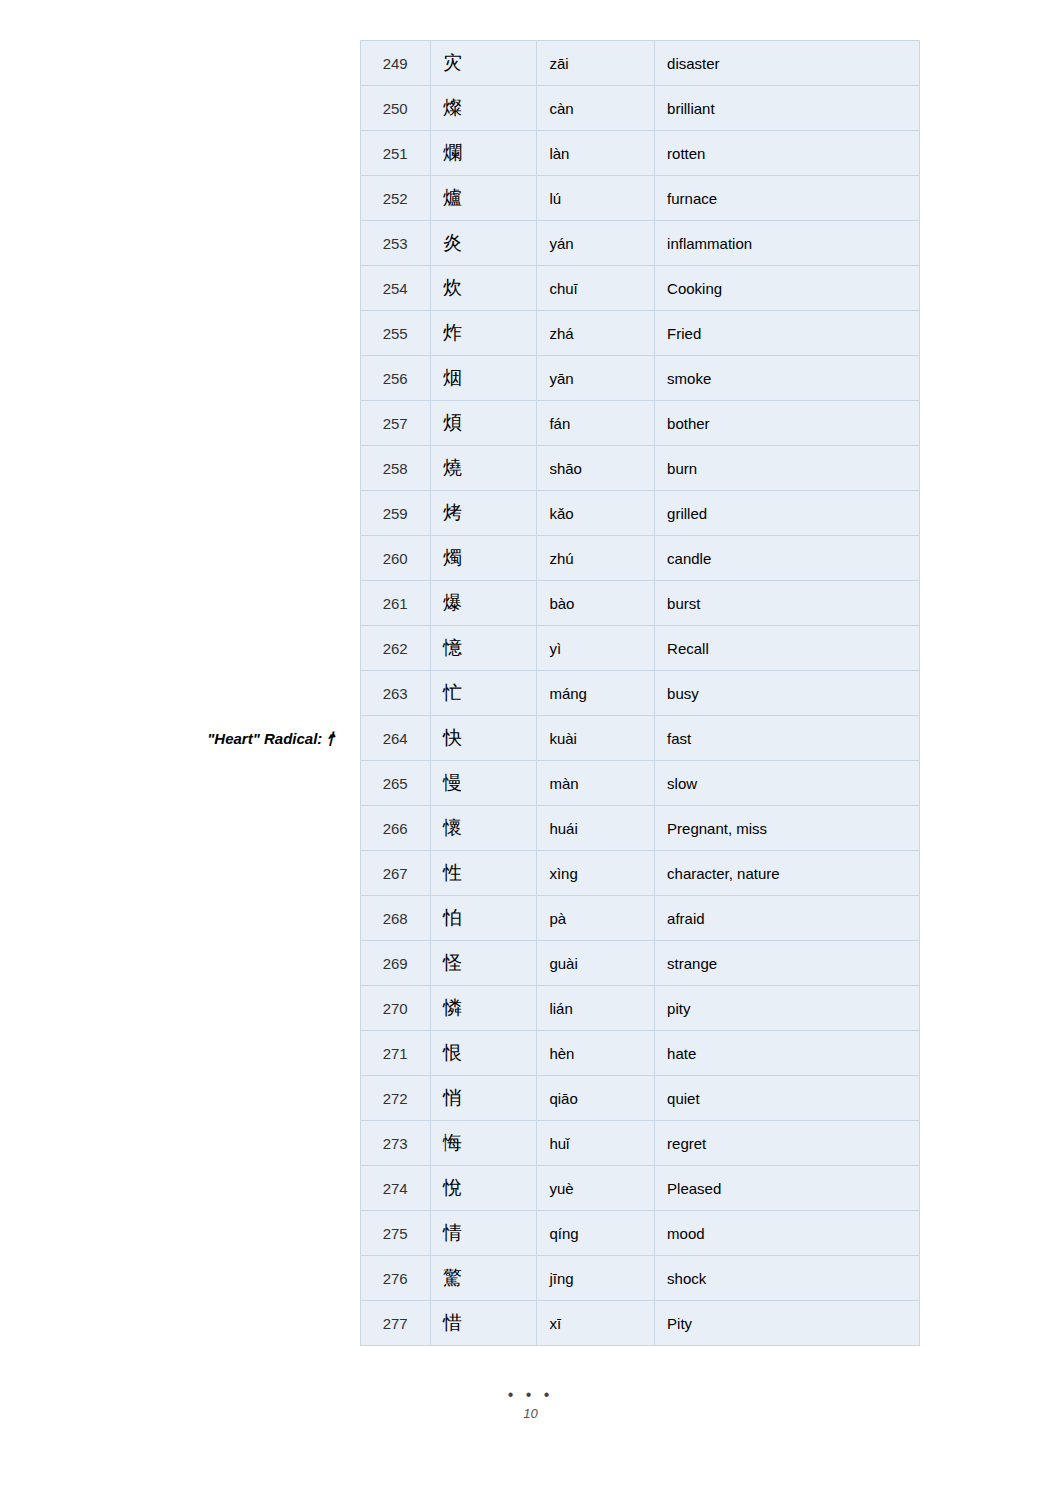"Heart" Radical: 忄
| 249 | 灾 | zāi | disaster |
| 250 | 燦 | càn | brilliant |
| 251 | 爛 | làn | rotten |
| 252 | 爐 | lú | furnace |
| 253 | 炎 | yán | inflammation |
| 254 | 炊 | chuī | Cooking |
| 255 | 炸 | zhá | Fried |
| 256 | 烟 | yān | smoke |
| 257 | 煩 | fán | bother |
| 258 | 燒 | shāo | burn |
| 259 | 烤 | kǎo | grilled |
| 260 | 燭 | zhú | candle |
| 261 | 爆 | bào | burst |
| 262 | 憶 | yì | Recall |
| 263 | 忙 | máng | busy |
| 264 | 快 | kuài | fast |
| 265 | 慢 | màn | slow |
| 266 | 懷 | huái | Pregnant, miss |
| 267 | 性 | xìng | character, nature |
| 268 | 怕 | pà | afraid |
| 269 | 怪 | guài | strange |
| 270 | 憐 | lián | pity |
| 271 | 恨 | hèn | hate |
| 272 | 悄 | qiāo | quiet |
| 273 | 悔 | huǐ | regret |
| 274 | 悅 | yuè | Pleased |
| 275 | 情 | qíng | mood |
| 276 | 驚 | jīng | shock |
| 277 | 惜 | xī | Pity |
• • •
10